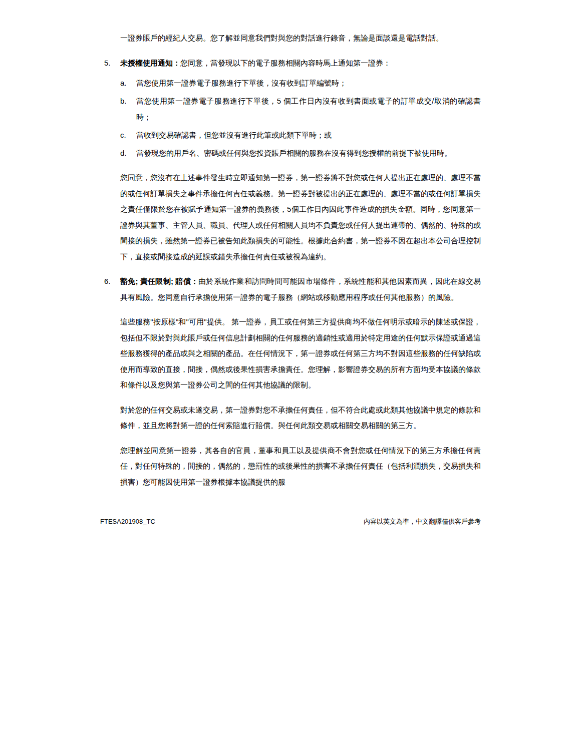一證券賬戶的經紀人交易。您了解並同意我們對與您的對話進行錄音，無論是面談還是電話對話。
5. 未授權使用通知：您同意，當發現以下的電子服務相關內容時馬上通知第一證券：
a. 當您使用第一證券電子服務進行下單後，沒有收到訂單編號時；
b. 當您使用第一證券電子服務進行下單後，5 個工作日內沒有收到書面或電子的訂單成交/取消的確認書時；
c. 當收到交易確認書，但您並沒有進行此筆或此類下單時；或
d. 當發現您的用戶名、密碼或任何與您投資賬戶相關的服務在沒有得到您授權的前提下被使用時。
您同意，您沒有在上述事件發生時立即通知第一證券，第一證券將不對您或任何人提出正在處理的、處理不當的或任何訂單損失之事件承擔任何責任或義務。第一證券對被提出的正在處理的、處理不當的或任何訂單損失之責任僅限於您在被賦予通知第一證券的義務後，5個工作日內因此事件造成的損失金額。同時，您同意第一證券與其董事、主管人員、職員、代理人或任何相關人員均不負責您或任何人提出連帶的、偶然的、特殊的或間接的損失，雖然第一證券已被告知此類損失的可能性。根據此合約書，第一證券不因在超出本公司合理控制下，直接或間接造成的延誤或錯失承擔任何責任或被視為違約。
6. 豁免; 責任限制; 賠償：由於系統作業和訪問時間可能因市場條件，系統性能和其他因素而異，因此在線交易具有風險。您同意自行承擔使用第一證券的電子服務（網站或移動應用程序或任何其他服務）的風險。
這些服務"按原樣"和"可用"提供。 第一證券，員工或任何第三方提供商均不做任何明示或暗示的陳述或保證，包括但不限於對與此賬戶或任何信息計劃相關的任何服務的適銷性或適用於特定用途的任何默示保證或通過這些服務獲得的產品或與之相關的產品。在任何情況下，第一證券或任何第三方均不對因這些服務的任何缺陷或使用而導致的直接，間接，偶然或後果性損害承擔責任。您理解，影響證券交易的所有方面均受本協議的條款和條件以及您與第一證券公司之間的任何其他協議的限制。
對於您的任何交易或未遂交易，第一證券對您不承擔任何責任，但不符合此處或此類其他協議中規定的條款和條件，並且您將對第一證的任何索賠進行賠償。與任何此類交易或相關交易相關的第三方。
您理解並同意第一證券，其各自的官員，董事和員工以及提供商不會對您或任何情況下的第三方承擔任何責任，對任何特殊的，間接的，偶然的，懲罰性的或後果性的損害不承擔任何責任（包括利潤損失，交易損失和損害）您可能因使用第一證券根據本協議提供的服
FTESA201908_TC
內容以英文為準，中文翻譯僅供客戶參考